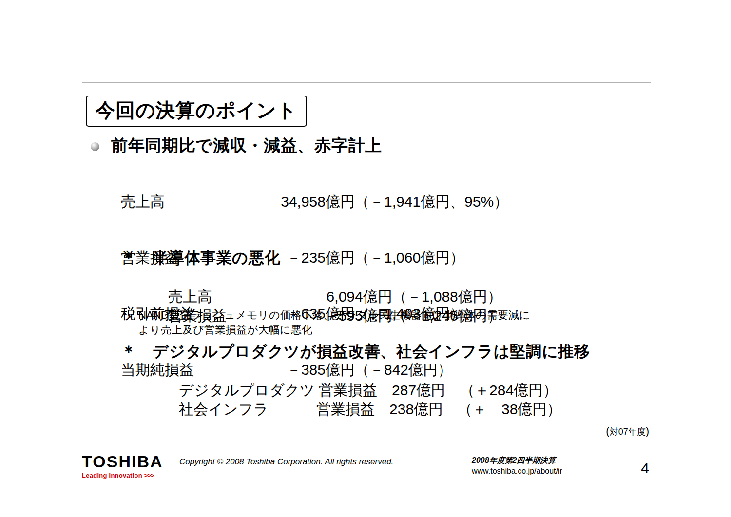今回の決算のポイント
前年同期比で減収・減益、赤字計上
売上高 34,958億円（－1,941億円、95%） 営業損益－235億円（－1,060億円） 税引前損益－635億円（－1,403億円） 当期純損益－385億円（－842億円）
＊　半導体事業の悪化
売上高 6,094億円（－1,088億円） 営業損益－595億円（－1,246億円）
✓NAND型フラッシュメモリの価格下落、デジタル民生機器向け半導体の需要減に
より売上及び営業損益が大幅に悪化
＊　デジタルプロダクツが損益改善、社会インフラは堅調に推移
デジタルプロダクツ 営業損益　287億円　（＋284億円） 社会インフラ　　　 営業損益　238億円　（＋　38億円）
(対07年度)
TOSHIBA
Leading Innovation >>>
Copyright © 2008 Toshiba Corporation. All rights reserved.
2008年度第2四半期決算
www.toshiba.co.jp/about/ir
4